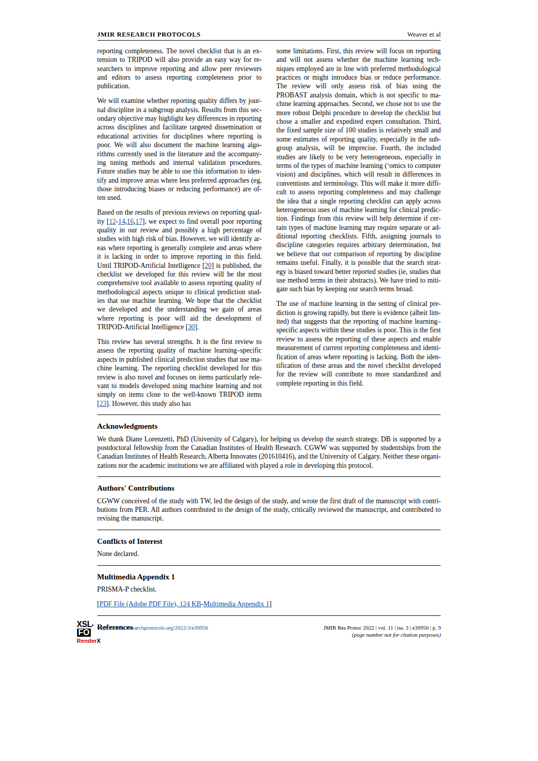JMIR RESEARCH PROTOCOLS
Weaver et al
reporting completeness. The novel checklist that is an extension to TRIPOD will also provide an easy way for researchers to improve reporting and allow peer reviewers and editors to assess reporting completeness prior to publication.
We will examine whether reporting quality differs by journal discipline in a subgroup analysis. Results from this secondary objective may highlight key differences in reporting across disciplines and facilitate targeted dissemination or educational activities for disciplines where reporting is poor. We will also document the machine learning algorithms currently used in the literature and the accompanying tuning methods and internal validation procedures. Future studies may be able to use this information to identify and improve areas where less preferred approaches (eg, those introducing biases or reducing performance) are often used.
Based on the results of previous reviews on reporting quality [12-14,16,17], we expect to find overall poor reporting quality in our review and possibly a high percentage of studies with high risk of bias. However, we will identify areas where reporting is generally complete and areas where it is lacking in order to improve reporting in this field. Until TRIPOD-Artificial Intelligence [20] is published, the checklist we developed for this review will be the most comprehensive tool available to assess reporting quality of methodological aspects unique to clinical prediction studies that use machine learning. We hope that the checklist we developed and the understanding we gain of areas where reporting is poor will aid the development of TRIPOD-Artificial Intelligence [30].
This review has several strengths. It is the first review to assess the reporting quality of machine learning–specific aspects in published clinical prediction studies that use machine learning. The reporting checklist developed for this review is also novel and focuses on items particularly relevant to models developed using machine learning and not simply on items close to the well-known TRIPOD items [23]. However, this study also has
some limitations. First, this review will focus on reporting and will not assess whether the machine learning techniques employed are in line with preferred methodological practices or might introduce bias or reduce performance. The review will only assess risk of bias using the PROBAST analysis domain, which is not specific to machine learning approaches. Second, we chose not to use the more robust Delphi procedure to develop the checklist but chose a smaller and expedited expert consultation. Third, the fixed sample size of 100 studies is relatively small and some estimates of reporting quality, especially in the subgroup analysis, will be imprecise. Fourth, the included studies are likely to be very heterogeneous, especially in terms of the types of machine learning (‘omics to computer vision) and disciplines, which will result in differences in conventions and terminology. This will make it more difficult to assess reporting completeness and may challenge the idea that a single reporting checklist can apply across heterogeneous uses of machine learning for clinical prediction. Findings from this review will help determine if certain types of machine learning may require separate or additional reporting checklists. Fifth, assigning journals to discipline categories requires arbitrary determination, but we believe that our comparison of reporting by discipline remains useful. Finally, it is possible that the search strategy is biased toward better reported studies (ie, studies that use method terms in their abstracts). We have tried to mitigate such bias by keeping our search terms broad.
The use of machine learning in the setting of clinical prediction is growing rapidly, but there is evidence (albeit limited) that suggests that the reporting of machine learning–specific aspects within these studies is poor. This is the first review to assess the reporting of these aspects and enable measurement of current reporting completeness and identification of areas where reporting is lacking. Both the identification of these areas and the novel checklist developed for the review will contribute to more standardized and complete reporting in this field.
Acknowledgments
We thank Diane Lorenzetti, PhD (University of Calgary), for helping us develop the search strategy. DB is supported by a postdoctoral fellowship from the Canadian Institutes of Health Research. CGWW was supported by studentships from the Canadian Institutes of Health Research, Alberta Innovates (201610416), and the University of Calgary. Neither these organizations nor the academic institutions we are affiliated with played a role in developing this protocol.
Authors' Contributions
CGWW conceived of the study with TW, led the design of the study, and wrote the first draft of the manuscript with contributions from PER. All authors contributed to the design of the study, critically reviewed the manuscript, and contributed to revising the manuscript.
Conflicts of Interest
None declared.
Multimedia Appendix 1
PRISMA-P checklist.
[PDF File (Adobe PDF File), 124 KB-Multimedia Appendix 1]
References
https://www.researchprotocols.org/2022/3/e30956 JMIR Res Protoc 2022 | vol. 11 | iss. 3 | e30956 | p. 9
(page number not for citation purposes)
XSL•FO
Render X